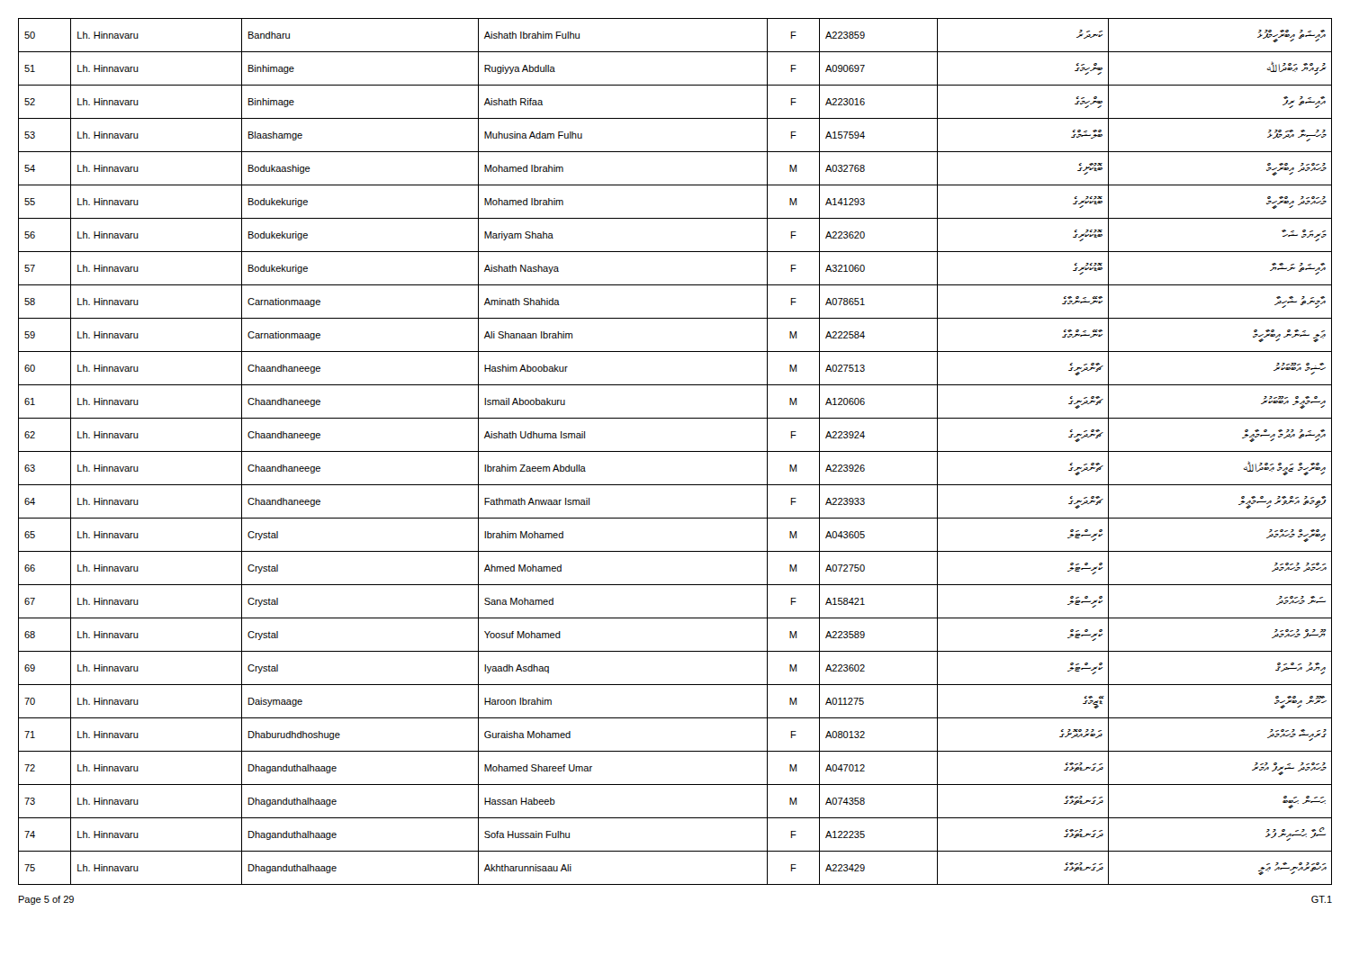| 50 | Lh. Hinnavaru | Bandharu | Aishath Ibrahim Fulhu | F | A223859 | ކަނދަރު | އާއިޝަތު އިބްރާހީމްފުޅު |
| 51 | Lh. Hinnavaru | Binhimage | Rugiyya Abdulla | F | A090697 | ބިންހިމަގެ | ރުގިއްޔާ ޢަބްދުﷲ |
| 52 | Lh. Hinnavaru | Binhimage | Aishath Rifaa | F | A223016 | ބިންހިމަގެ | އާއިޝަތު ރިފާ |
| 53 | Lh. Hinnavaru | Blaashamge | Muhusina Adam Fulhu | F | A157594 | ބްލާޝަމްގެ | މުހުސިނާ އާދަމްފުޅު |
| 54 | Lh. Hinnavaru | Bodukaashige | Mohamed Ibrahim | M | A032768 | ބޮޑުކާށިގެ | މުޙައްމަދު އިބްރާހީމް |
| 55 | Lh. Hinnavaru | Bodukekurige | Mohamed Ibrahim | M | A141293 | ބޮޑުކެކުރިގެ | މުޙައްމަދު އިބްރާހީމް |
| 56 | Lh. Hinnavaru | Bodukekurige | Mariyam Shaha | F | A223620 | ބޮޑުކެކުރިގެ | މަރިޔަމް ޝަހާ |
| 57 | Lh. Hinnavaru | Bodukekurige | Aishath Nashaya | F | A321060 | ބޮޑުކެކުރިގެ | އާއިޝަތު ނަޝާޔާ |
| 58 | Lh. Hinnavaru | Carnationmaage | Aminath Shahida | F | A078651 | ކާނޭޝަންމާގެ | އާމިނަތު ޝާހިދާ |
| 59 | Lh. Hinnavaru | Carnationmaage | Ali Shanaan Ibrahim | M | A222584 | ކާނޭޝަންމާގެ | ޢަލީ ޝަނާން އިބްރާހީމް |
| 60 | Lh. Hinnavaru | Chaandhaneege | Hashim Aboobakur | M | A027513 | ޗާންދަނީގެ | ހާޝިމް އަބޫބަކުރު |
| 61 | Lh. Hinnavaru | Chaandhaneege | Ismail Aboobakuru | M | A120606 | ޗާންދަނީގެ | އިސްމާޢީލް އަބޫބަކުރު |
| 62 | Lh. Hinnavaru | Chaandhaneege | Aishath Udhuma Ismail | F | A223924 | ޗާންދަނީގެ | އާއިޝަތު އުދުމާ އިސްމާޢީލް |
| 63 | Lh. Hinnavaru | Chaandhaneege | Ibrahim Zaeem Abdulla | M | A223926 | ޗާންދަނީގެ | އިބްރާހީމް ޒަޢީމް ޢަބްދުﷲ |
| 64 | Lh. Hinnavaru | Chaandhaneege | Fathmath Anwaar Ismail | F | A223933 | ޗާންދަނީގެ | ފާޠިމަތު އަންވާރު އިސްމާޢީލް |
| 65 | Lh. Hinnavaru | Crystal | Ibrahim Mohamed | M | A043605 | ކްރިސްޓަލް | އިބްރާހީމް މުޙައްމަދު |
| 66 | Lh. Hinnavaru | Crystal | Ahmed Mohamed | M | A072750 | ކްރިސްޓަލް | އަޙްމަދު މުޙައްމަދު |
| 67 | Lh. Hinnavaru | Crystal | Sana Mohamed | F | A158421 | ކްރިސްޓަލް | ސަނާ މުޙައްމަދު |
| 68 | Lh. Hinnavaru | Crystal | Yoosuf Mohamed | M | A223589 | ކްރިސްޓަލް | ޔޫސުފް މުޙައްމަދު |
| 69 | Lh. Hinnavaru | Crystal | Iyaadh Asdhaq | M | A223602 | ކްރިސްޓަލް | އިޔާދު އަސްދަޤް |
| 70 | Lh. Hinnavaru | Daisymaage | Haroon Ibrahim | M | A011275 | ޑޭޒީމާގެ | ހާރޫން އިބްރާހީމް |
| 71 | Lh. Hinnavaru | Dhaburudhdhoshuge | Guraisha Mohamed | F | A080132 | ދަބުރުއްދޮށުގެ | ގުރައިޝާ މުޙައްމަދު |
| 72 | Lh. Hinnavaru | Dhaganduthalhaage | Mohamed Shareef Umar | M | A047012 | ދަގަނޑުތަޅާގެ | މުޙައްމަދު ޝަރީފް އުމަރު |
| 73 | Lh. Hinnavaru | Dhaganduthalhaage | Hassan Habeeb | M | A074358 | ދަގަނޑުތަޅާގެ | ޙަސަން ޙަބީބް |
| 74 | Lh. Hinnavaru | Dhaganduthalhaage | Sofa Hussain Fulhu | F | A122235 | ދަގަނޑުތަޅާގެ | ސޯފާ ޙުސައިން ފުޅު |
| 75 | Lh. Hinnavaru | Dhaganduthalhaage | Akhtharunnisaau Ali | F | A223429 | ދަގަނޑުތަޅާގެ | އަޚްތަރުއްނިސާއު ޢަލީ |
Page 5 of 29 GT.1